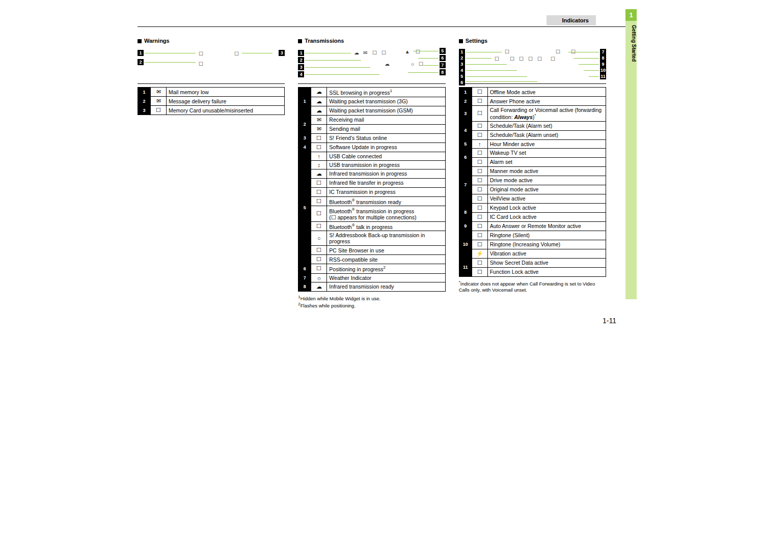Indicators
1
Getting Started
Warnings
1 2 3 ☐ ☐ ☐
| 1 | ✉ | Mail memory low |
| 2 | ✉ | Message delivery failure |
| 3 | ☐ | Memory Card unusable/misinserted |
Transmissions
1 2 3 4 5 6 7 8 ☁ ✉ ☐ ☐ ▲ ☐ ☁ ☼ ☐
| 1 | ☁ | SSL browsing in progress 1 |
| ☁ | Waiting packet transmission (3G) |
| ☁ | Waiting packet transmission (GSM) |
| 2 | ✉ | Receiving mail |
| ✉ | Sending mail |
| 3 | ☐ | S! Friend's Status online |
| 4 | ☐ | Software Update in progress |
| 5 | ↑ | USB Cable connected |
| ↕ | USB transmission in progress |
| ☁ | Infrared transmission in progress |
| ☐ | Infrared file transfer in progress |
| ☐ | IC Transmission in progress |
| ☐ | Bluetooth ® transmission ready |
| ☐ | Bluetooth ® transmission in progress (☐ appears for multiple connections) |
| ☐ | Bluetooth ® talk in progress |
| ○ | S! Addressbook Back-up transmission in progress |
| ☐ | PC Site Browser in use |
| ☐ | RSS-compatible site |
| 6 | ☐ | Positioning in progress 2 |
| 7 | ☼ | Weather Indicator |
| 8 | ☁ | Infrared transmission ready |
1Hidden while Mobile Widget is in use.
2Flashes while positioning.
Settings
1 2 3 4 5 6 7 8 9 10 11 ☐ ☐ ☐ ☐ ☐ ☐ ☐ ☐ ☐
| 1 | ☐ | Offline Mode active |
| 2 | ☐ | Answer Phone active |
| 3 | ☐ | Call Forwarding or Voicemail active (forwarding condition: Always ) * |
| 4 | ☐ | Schedule/Task (Alarm set) |
| ☐ | Schedule/Task (Alarm unset) |
| 5 | ↑ | Hour Minder active |
| 6 | ☐ | Wakeup TV set |
| ☐ | Alarm set |
| 7 | ☐ | Manner mode active |
| ☐ | Drive mode active |
| ☐ | Original mode active |
| ☐ | VeilView active |
| 8 | ☐ | Keypad Lock active |
| ☐ | IC Card Lock active |
| 9 | ☐ | Auto Answer or Remote Monitor active |
| 10 | ☐ | Ringtone (Silent) |
| ☐ | Ringtone (Increasing Volume) |
| ⚡ | Vibration active |
| 11 | ☐ | Show Secret Data active |
| ☐ | Function Lock active |
*Indicator does not appear when Call Forwarding is set to Video Calls only, with Voicemail unset.
1-11